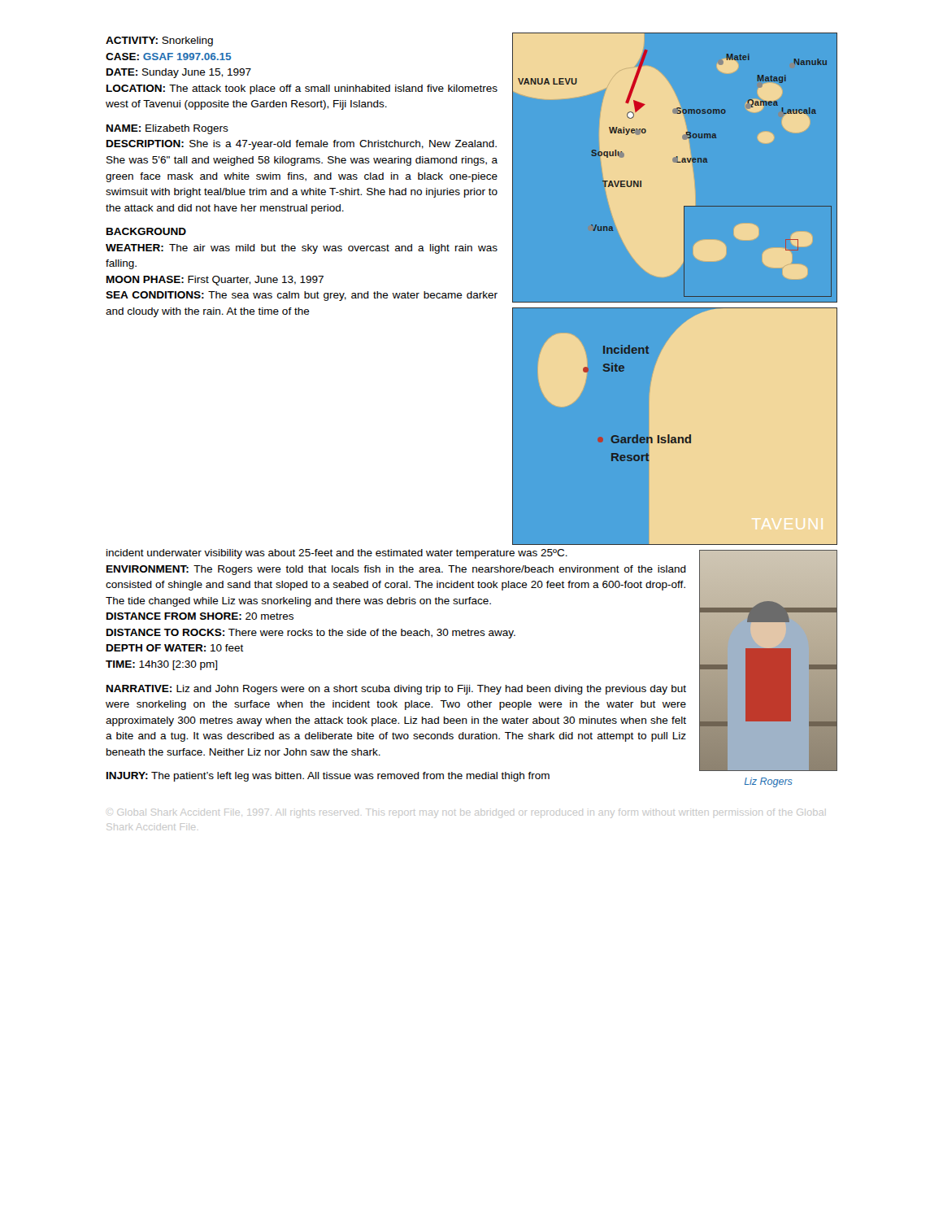VANUA LEVU Matei Matagi Nanuku Laucala Qamea Somosomo Waiyevo Soqulu Bouma Lavena TAVEUNI Vuna
Incident
Site Garden Island
Resort TAVEUNI
ACTIVITY: Snorkeling
CASE: GSAF 1997.06.15
DATE: Sunday June 15, 1997
LOCATION: The attack took place off a small uninhabited island five kilometres west of Tavenui (opposite the Garden Resort), Fiji Islands.
NAME: Elizabeth Rogers
DESCRIPTION: She is a 47-year-old female from Christchurch, New Zealand. She was 5'6" tall and weighed 58 kilograms. She was wearing diamond rings, a green face mask and white swim fins, and was clad in a black one-piece swimsuit with bright teal/blue trim and a white T-shirt. She had no injuries prior to the attack and did not have her menstrual period.
BACKGROUND
WEATHER: The air was mild but the sky was overcast and a light rain was falling.
MOON PHASE: First Quarter, June 13, 1997
SEA CONDITIONS: The sea was calm but grey, and the water became darker and cloudy with the rain. At the time of the
Liz Rogers
incident underwater visibility was about 25-feet and the estimated water temperature was 25ºC.
ENVIRONMENT: The Rogers were told that locals fish in the area. The nearshore/beach environment of the island consisted of shingle and sand that sloped to a seabed of coral. The incident took place 20 feet from a 600-foot drop-off. The tide changed while Liz was snorkeling and there was debris on the surface.
DISTANCE FROM SHORE: 20 metres
DISTANCE TO ROCKS: There were rocks to the side of the beach, 30 metres away.
DEPTH OF WATER: 10 feet
TIME: 14h30 [2:30 pm]
NARRATIVE: Liz and John Rogers were on a short scuba diving trip to Fiji. They had been diving the previous day but were snorkeling on the surface when the incident took place. Two other people were in the water but were approximately 300 metres away when the attack took place. Liz had been in the water about 30 minutes when she felt a bite and a tug. It was described as a deliberate bite of two seconds duration. The shark did not attempt to pull Liz beneath the surface. Neither Liz nor John saw the shark.
INJURY: The patient’s left leg was bitten. All tissue was removed from the medial thigh from
© Global Shark Accident File, 1997. All rights reserved. This report may not be abridged or reproduced in any form without written permission of the Global Shark Accident File.